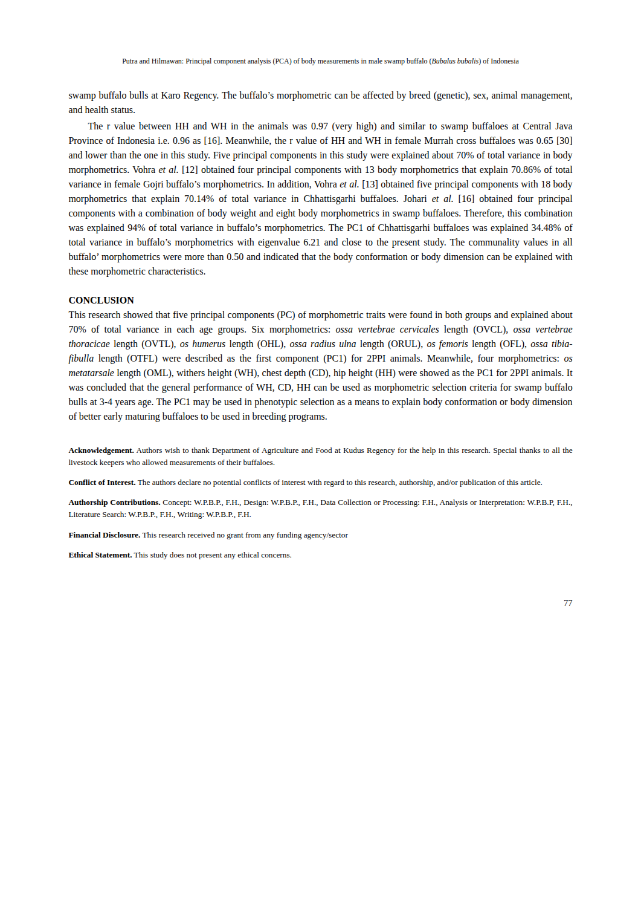Putra and Hilmawan: Principal component analysis (PCA) of body measurements in male swamp buffalo (Bubalus bubalis) of Indonesia
swamp buffalo bulls at Karo Regency. The buffalo’s morphometric can be affected by breed (genetic), sex, animal management, and health status.
The r value between HH and WH in the animals was 0.97 (very high) and similar to swamp buffaloes at Central Java Province of Indonesia i.e. 0.96 as [16]. Meanwhile, the r value of HH and WH in female Murrah cross buffaloes was 0.65 [30] and lower than the one in this study. Five principal components in this study were explained about 70% of total variance in body morphometrics. Vohra et al. [12] obtained four principal components with 13 body morphometrics that explain 70.86% of total variance in female Gojri buffalo’s morphometrics. In addition, Vohra et al. [13] obtained five principal components with 18 body morphometrics that explain 70.14% of total variance in Chhattisgarhi buffaloes. Johari et al. [16] obtained four principal components with a combination of body weight and eight body morphometrics in swamp buffaloes. Therefore, this combination was explained 94% of total variance in buffalo’s morphometrics. The PC1 of Chhattisgarhi buffaloes was explained 34.48% of total variance in buffalo’s morphometrics with eigenvalue 6.21 and close to the present study. The communality values in all buffalo’ morphometrics were more than 0.50 and indicated that the body conformation or body dimension can be explained with these morphometric characteristics.
Conclusion
This research showed that five principal components (PC) of morphometric traits were found in both groups and explained about 70% of total variance in each age groups. Six morphometrics: ossa vertebrae cervicales length (OVCL), ossa vertebrae thoracicae length (OVTL), os humerus length (OHL), ossa radius ulna length (ORUL), os femoris length (OFL), ossa tibia-fibulla length (OTFL) were described as the first component (PC1) for 2PPI animals. Meanwhile, four morphometrics: os metatarsale length (OML), withers height (WH), chest depth (CD), hip height (HH) were showed as the PC1 for 2PPI animals. It was concluded that the general performance of WH, CD, HH can be used as morphometric selection criteria for swamp buffalo bulls at 3-4 years age. The PC1 may be used in phenotypic selection as a means to explain body conformation or body dimension of better early maturing buffaloes to be used in breeding programs.
Acknowledgement. Authors wish to thank Department of Agriculture and Food at Kudus Regency for the help in this research. Special thanks to all the livestock keepers who allowed measurements of their buffaloes.
Conflict of Interest. The authors declare no potential conflicts of interest with regard to this research, authorship, and/or publication of this article.
Authorship Contributions. Concept: W.P.B.P., F.H., Design: W.P.B.P., F.H., Data Collection or Processing: F.H., Analysis or Interpretation: W.P.B.P, F.H., Literature Search: W.P.B.P., F.H., Writing: W.P.B.P., F.H.
Financial Disclosure. This research received no grant from any funding agency/sector
Ethical Statement. This study does not present any ethical concerns.
77